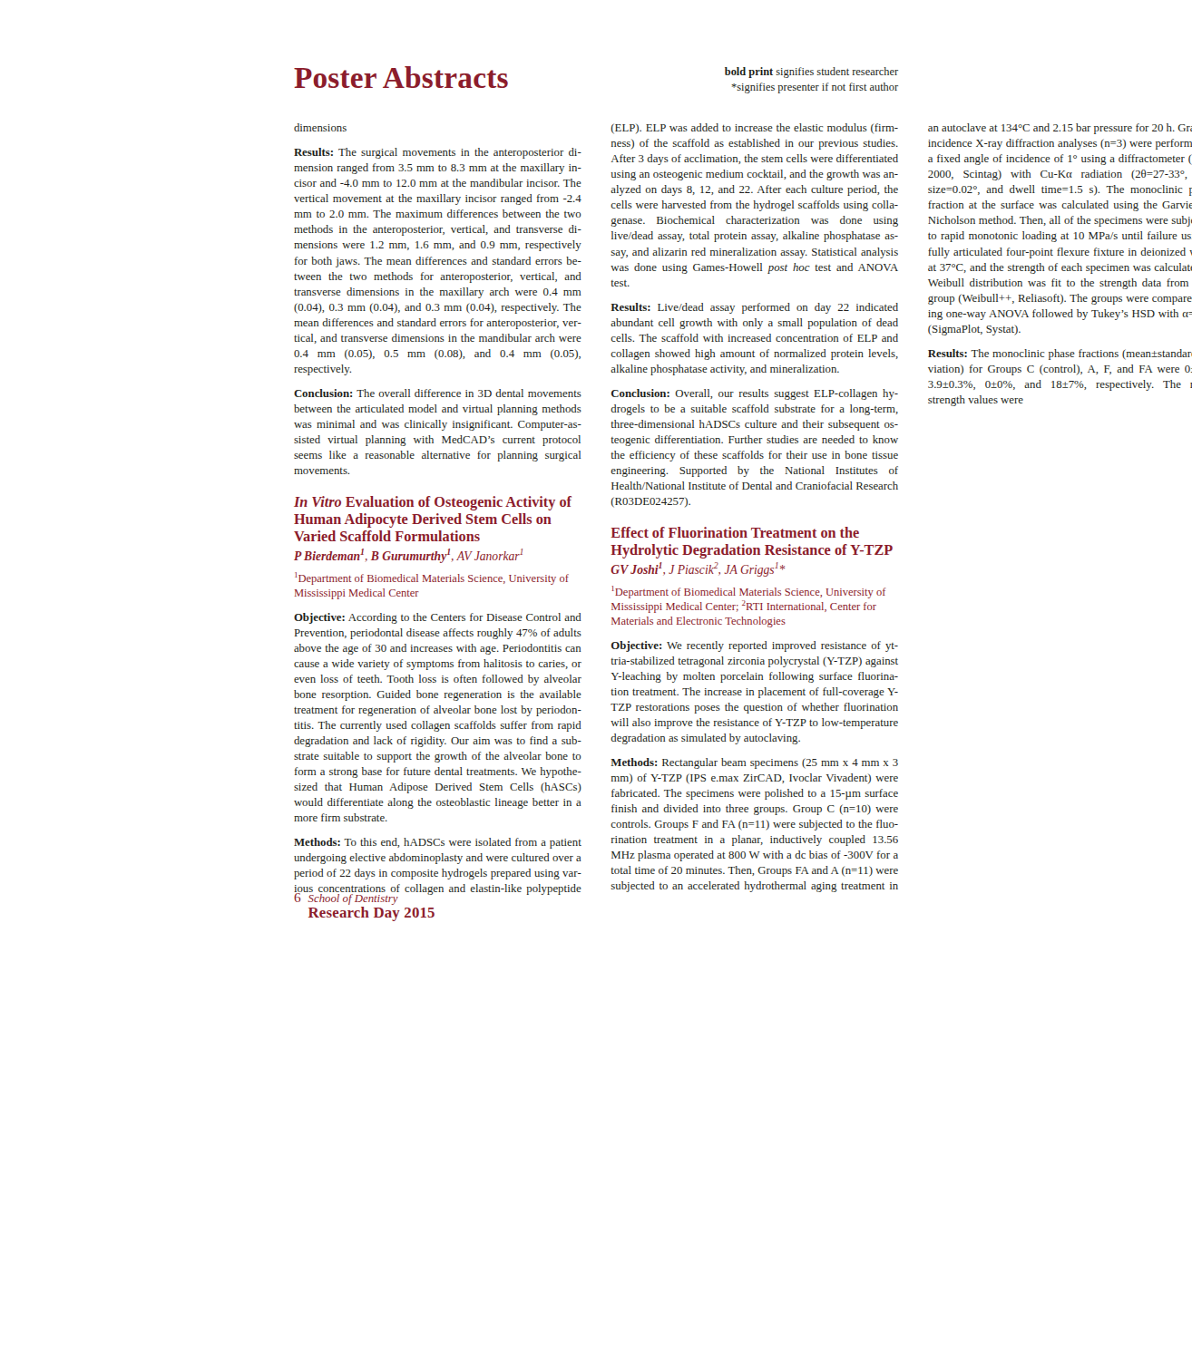Poster Abstracts
bold print signifies student researcher
*signifies presenter if not first author
dimensions
Results: The surgical movements in the anteroposterior dimension ranged from 3.5 mm to 8.3 mm at the maxillary incisor and -4.0 mm to 12.0 mm at the mandibular incisor. The vertical movement at the maxillary incisor ranged from -2.4 mm to 2.0 mm. The maximum differences between the two methods in the anteroposterior, vertical, and transverse dimensions were 1.2 mm, 1.6 mm, and 0.9 mm, respectively for both jaws. The mean differences and standard errors between the two methods for anteroposterior, vertical, and transverse dimensions in the maxillary arch were 0.4 mm (0.04), 0.3 mm (0.04), and 0.3 mm (0.04), respectively. The mean differences and standard errors for anteroposterior, vertical, and transverse dimensions in the mandibular arch were 0.4 mm (0.05), 0.5 mm (0.08), and 0.4 mm (0.05), respectively.
Conclusion: The overall difference in 3D dental movements between the articulated model and virtual planning methods was minimal and was clinically insignificant. Computer-assisted virtual planning with MedCAD’s current protocol seems like a reasonable alternative for planning surgical movements.
In Vitro Evaluation of Osteogenic Activity of Human Adipocyte Derived Stem Cells on Varied Scaffold Formulations
P Bierdeman1, B Gurumurthy1, AV Janorkar1
1Department of Biomedical Materials Science, University of Mississippi Medical Center
Objective: According to the Centers for Disease Control and Prevention, periodontal disease affects roughly 47% of adults above the age of 30 and increases with age. Periodontitis can cause a wide variety of symptoms from halitosis to caries, or even loss of teeth. Tooth loss is often followed by alveolar bone resorption. Guided bone regeneration is the available treatment for regeneration of alveolar bone lost by periodontitis. The currently used collagen scaffolds suffer from rapid degradation and lack of rigidity. Our aim was to find a substrate suitable to support the growth of the alveolar bone to form a strong base for future dental treatments. We hypothesized that Human Adipose Derived Stem Cells (hASCs) would differentiate along the osteoblastic lineage better in a more firm substrate.
Methods: To this end, hADSCs were isolated from a patient undergoing elective abdominoplasty and were cultured over a period of 22 days in composite hydrogels prepared using various concentrations of collagen and elastin-like polypeptide (ELP). ELP was added to increase the elastic modulus (firmness) of the scaffold as established in our previous studies. After 3 days of acclimation, the stem cells were differentiated using an osteogenic medium cocktail, and the growth was analyzed on days 8, 12, and 22. After each culture period, the cells were harvested from the hydrogel scaffolds using collagenase. Biochemical characterization was done using live/dead assay, total protein assay, alkaline phosphatase assay, and alizarin red mineralization assay. Statistical analysis was done using Games-Howell post hoc test and ANOVA test.
Results: Live/dead assay performed on day 22 indicated abundant cell growth with only a small population of dead cells. The scaffold with increased concentration of ELP and collagen showed high amount of normalized protein levels, alkaline phosphatase activity, and mineralization.
Conclusion: Overall, our results suggest ELP-collagen hydrogels to be a suitable scaffold substrate for a long-term, three-dimensional hADSCs culture and their subsequent osteogenic differentiation. Further studies are needed to know the efficiency of these scaffolds for their use in bone tissue engineering. Supported by the National Institutes of Health/National Institute of Dental and Craniofacial Research (R03DE024257).
Effect of Fluorination Treatment on the Hydrolytic Degradation Resistance of Y-TZP
GV Joshi1, J Piascik2, JA Griggs1*
1Department of Biomedical Materials Science, University of Mississippi Medical Center; 2RTI International, Center for Materials and Electronic Technologies
Objective: We recently reported improved resistance of yttria-stabilized tetragonal zirconia polycrystal (Y-TZP) against Y-leaching by molten porcelain following surface fluorination treatment. The increase in placement of full-coverage Y-TZP restorations poses the question of whether fluorination will also improve the resistance of Y-TZP to low-temperature degradation as simulated by autoclaving.
Methods: Rectangular beam specimens (25 mm x 4 mm x 3 mm) of Y-TZP (IPS e.max ZirCAD, Ivoclar Vivadent) were fabricated. The specimens were polished to a 15-µm surface finish and divided into three groups. Group C (n=10) were controls. Groups F and FA (n=11) were subjected to the fluorination treatment in a planar, inductively coupled 13.56 MHz plasma operated at 800 W with a dc bias of -300V for a total time of 20 minutes. Then, Groups FA and A (n=11) were subjected to an accelerated hydrothermal aging treatment in an autoclave at 134°C and 2.15 bar pressure for 20 h. Grazing incidence X-ray diffraction analyses (n=3) were performed at a fixed angle of incidence of 1° using a diffractometer (XDS 2000, Scintag) with Cu-Kα radiation (2θ=27-33°, step size=0.02°, and dwell time=1.5 s). The monoclinic phase fraction at the surface was calculated using the Garvie and Nicholson method. Then, all of the specimens were subjected to rapid monotonic loading at 10 MPa/s until failure using a fully articulated four-point flexure fixture in deionized water at 37°C, and the strength of each specimen was calculated. A Weibull distribution was fit to the strength data from each group (Weibull++, Reliasoft). The groups were compared using one-way ANOVA followed by Tukey’s HSD with α=0.05 (SigmaPlot, Systat).
Results: The monoclinic phase fractions (mean±standard deviation) for Groups C (control), A, F, and FA were 0±0%, 3.9±0.3%, 0±0%, and 18±7%, respectively. The mean strength values were
6 School of Dentistry Research Day 2015